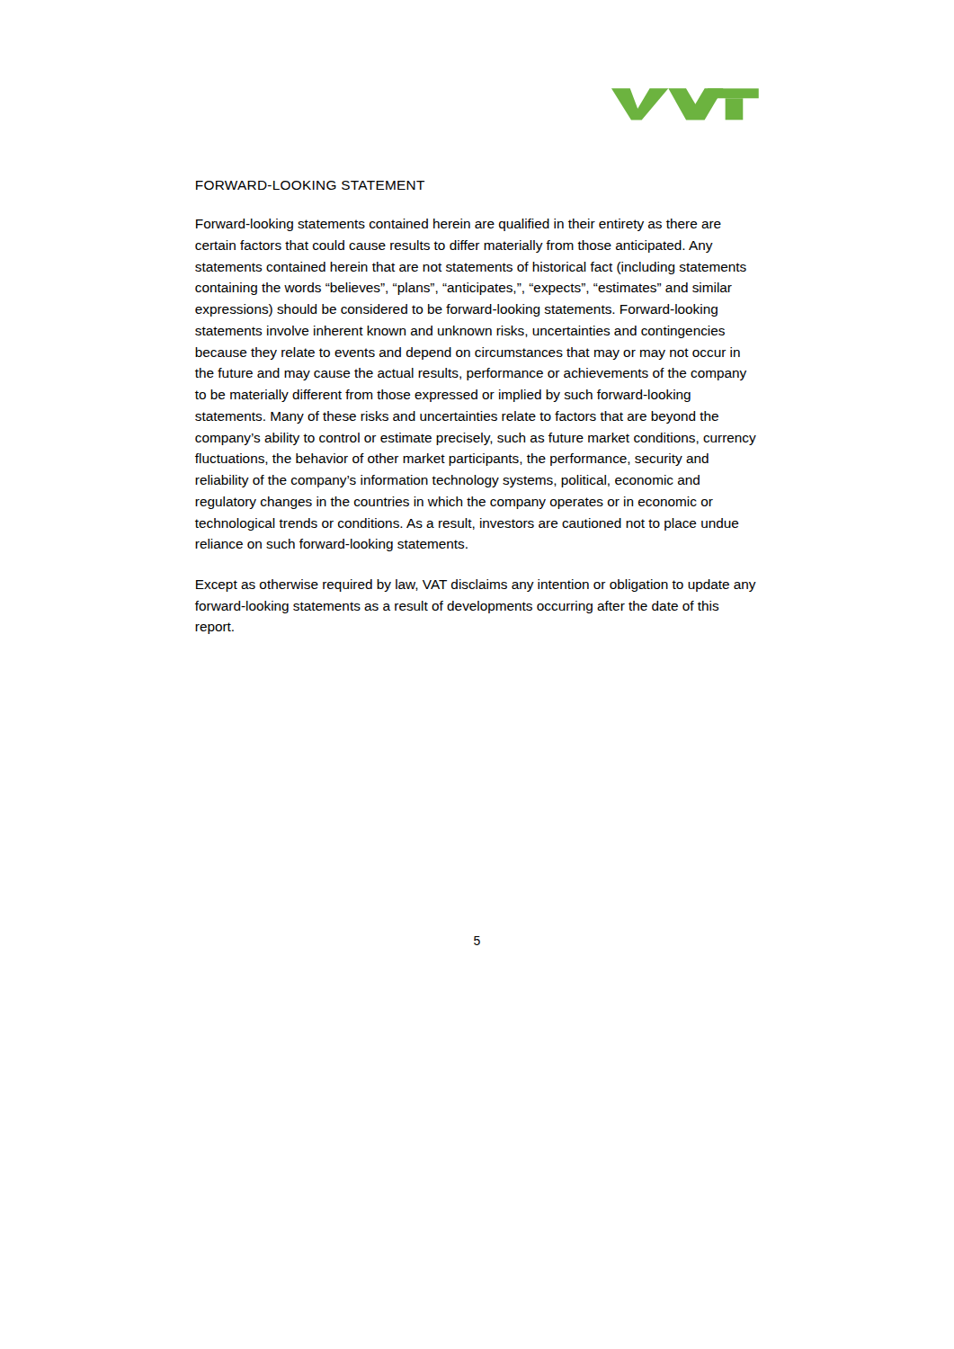FORWARD-LOOKING STATEMENT
Forward-looking statements contained herein are qualified in their entirety as there are certain factors that could cause results to differ materially from those anticipated. Any statements contained herein that are not statements of historical fact (including statements containing the words “believes”, “plans”, “anticipates,”, “expects”, “estimates” and similar expressions) should be considered to be forward-looking statements. Forward-looking statements involve inherent known and unknown risks, uncertainties and contingencies because they relate to events and depend on circumstances that may or may not occur in the future and may cause the actual results, performance or achievements of the company to be materially different from those expressed or implied by such forward-looking statements. Many of these risks and uncertainties relate to factors that are beyond the company’s ability to control or estimate precisely, such as future market conditions, currency fluctuations, the behavior of other market participants, the performance, security and reliability of the company’s information technology systems, political, economic and regulatory changes in the countries in which the company operates or in economic or technological trends or conditions. As a result, investors are cautioned not to place undue reliance on such forward-looking statements.
Except as otherwise required by law, VAT disclaims any intention or obligation to update any forward-looking statements as a result of developments occurring after the date of this report.
5